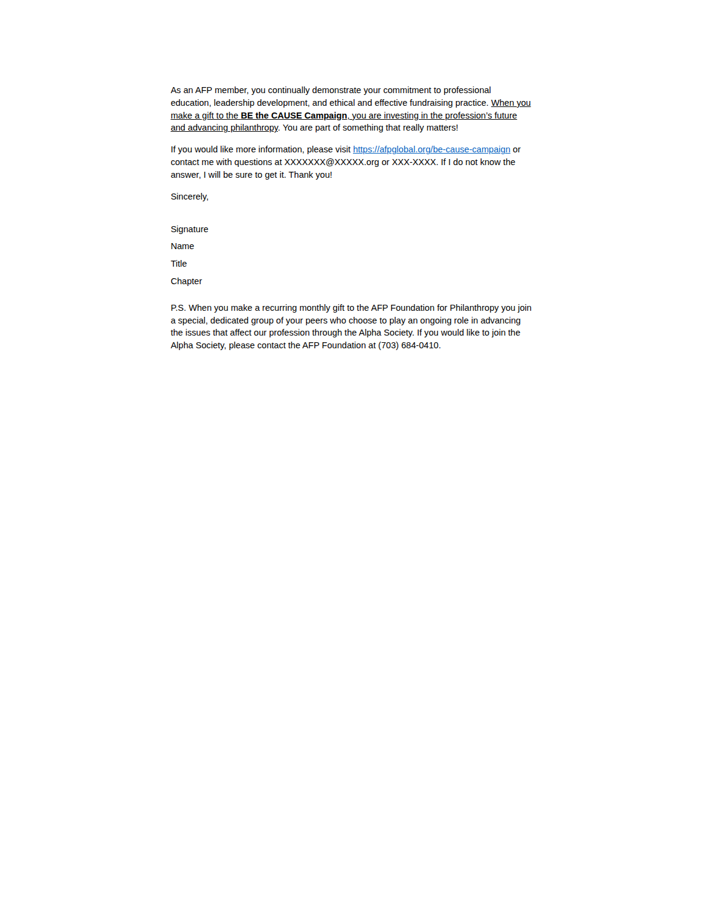As an AFP member, you continually demonstrate your commitment to professional education, leadership development, and ethical and effective fundraising practice. When you make a gift to the BE the CAUSE Campaign, you are investing in the profession’s future and advancing philanthropy. You are part of something that really matters!
If you would like more information, please visit https://afpglobal.org/be-cause-campaign or contact me with questions at XXXXXXX@XXXXX.org or XXX-XXXX. If I do not know the answer, I will be sure to get it. Thank you!
Sincerely,
Signature
Name
Title
Chapter
P.S. When you make a recurring monthly gift to the AFP Foundation for Philanthropy you join a special, dedicated group of your peers who choose to play an ongoing role in advancing the issues that affect our profession through the Alpha Society. If you would like to join the Alpha Society, please contact the AFP Foundation at (703) 684-0410.